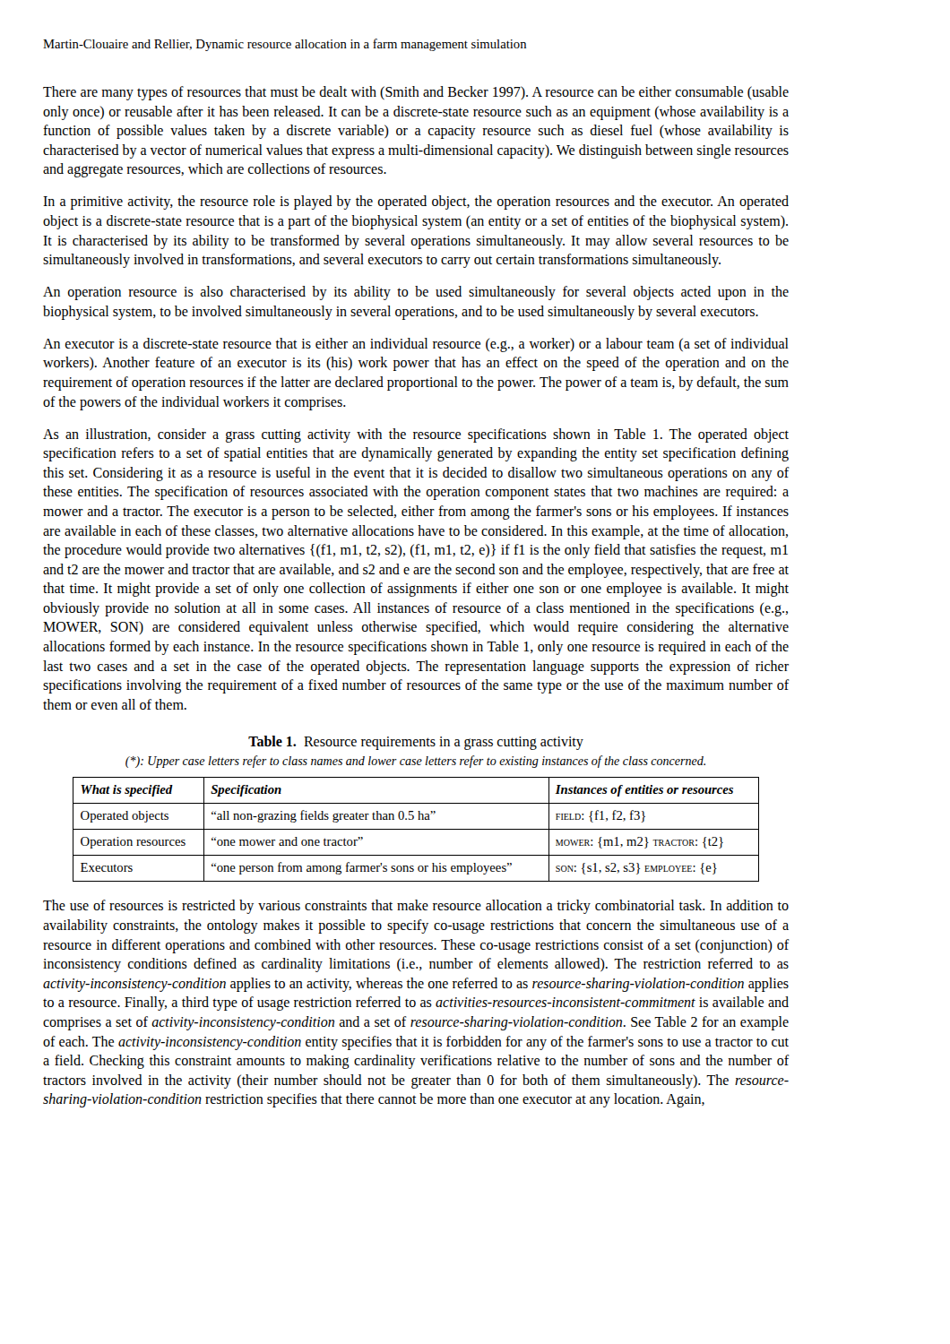Martin-Clouaire and Rellier, Dynamic resource allocation in a farm management simulation
There are many types of resources that must be dealt with (Smith and Becker 1997). A resource can be either consumable (usable only once) or reusable after it has been released. It can be a discrete-state resource such as an equipment (whose availability is a function of possible values taken by a discrete variable) or a capacity resource such as diesel fuel (whose availability is characterised by a vector of numerical values that express a multi-dimensional capacity). We distinguish between single resources and aggregate resources, which are collections of resources.
In a primitive activity, the resource role is played by the operated object, the operation resources and the executor. An operated object is a discrete-state resource that is a part of the biophysical system (an entity or a set of entities of the biophysical system). It is characterised by its ability to be transformed by several operations simultaneously. It may allow several resources to be simultaneously involved in transformations, and several executors to carry out certain transformations simultaneously.
An operation resource is also characterised by its ability to be used simultaneously for several objects acted upon in the biophysical system, to be involved simultaneously in several operations, and to be used simultaneously by several executors.
An executor is a discrete-state resource that is either an individual resource (e.g., a worker) or a labour team (a set of individual workers). Another feature of an executor is its (his) work power that has an effect on the speed of the operation and on the requirement of operation resources if the latter are declared proportional to the power. The power of a team is, by default, the sum of the powers of the individual workers it comprises.
As an illustration, consider a grass cutting activity with the resource specifications shown in Table 1. The operated object specification refers to a set of spatial entities that are dynamically generated by expanding the entity set specification defining this set. Considering it as a resource is useful in the event that it is decided to disallow two simultaneous operations on any of these entities. The specification of resources associated with the operation component states that two machines are required: a mower and a tractor. The executor is a person to be selected, either from among the farmer's sons or his employees. If instances are available in each of these classes, two alternative allocations have to be considered. In this example, at the time of allocation, the procedure would provide two alternatives {(f1, m1, t2, s2), (f1, m1, t2, e)} if f1 is the only field that satisfies the request, m1 and t2 are the mower and tractor that are available, and s2 and e are the second son and the employee, respectively, that are free at that time. It might provide a set of only one collection of assignments if either one son or one employee is available. It might obviously provide no solution at all in some cases. All instances of resource of a class mentioned in the specifications (e.g., MOWER, SON) are considered equivalent unless otherwise specified, which would require considering the alternative allocations formed by each instance. In the resource specifications shown in Table 1, only one resource is required in each of the last two cases and a set in the case of the operated objects. The representation language supports the expression of richer specifications involving the requirement of a fixed number of resources of the same type or the use of the maximum number of them or even all of them.
Table 1. Resource requirements in a grass cutting activity
(*): Upper case letters refer to class names and lower case letters refer to existing instances of the class concerned.
| What is specified | Specification | Instances of entities or resources |
| --- | --- | --- |
| Operated objects | “all non-grazing fields greater than 0.5 ha” | field : {f1, f2, f3} |
| Operation resources | “one mower and one tractor” | mower : {m1, m2} tractor : {t2} |
| Executors | “one person from among farmer's sons or his employees” | son : {s1, s2, s3} employee : {e} |
The use of resources is restricted by various constraints that make resource allocation a tricky combinatorial task. In addition to availability constraints, the ontology makes it possible to specify co-usage restrictions that concern the simultaneous use of a resource in different operations and combined with other resources. These co-usage restrictions consist of a set (conjunction) of inconsistency conditions defined as cardinality limitations (i.e., number of elements allowed). The restriction referred to as activity-inconsistency-condition applies to an activity, whereas the one referred to as resource-sharing-violation-condition applies to a resource. Finally, a third type of usage restriction referred to as activities-resources-inconsistent-commitment is available and comprises a set of activity-inconsistency-condition and a set of resource-sharing-violation-condition. See Table 2 for an example of each. The activity-inconsistency-condition entity specifies that it is forbidden for any of the farmer's sons to use a tractor to cut a field. Checking this constraint amounts to making cardinality verifications relative to the number of sons and the number of tractors involved in the activity (their number should not be greater than 0 for both of them simultaneously). The resource-sharing-violation-condition restriction specifies that there cannot be more than one executor at any location. Again,